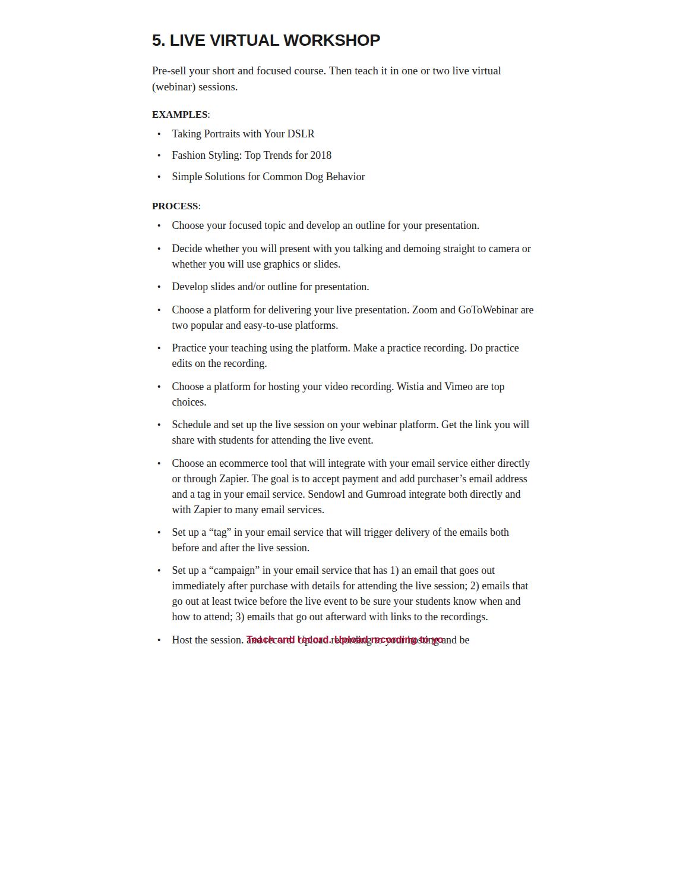5. Live Virtual Workshop
Pre-sell your short and focused course. Then teach it in one or two live virtual (webinar) sessions.
EXAMPLES:
Taking Portraits with Your DSLR
Fashion Styling: Top Trends for 2018
Simple Solutions for Common Dog Behavior
PROCESS:
Choose your focused topic and develop an outline for your presentation.
Decide whether you will present with you talking and demoing straight to camera or whether you will use graphics or slides.
Develop slides and/or outline for presentation.
Choose a platform for delivering your live presentation. Zoom and GoToWebinar are two popular and easy-to-use platforms.
Practice your teaching using the platform. Make a practice recording. Do practice edits on the recording.
Choose a platform for hosting your video recording. Wistia and Vimeo are top choices.
Schedule and set up the live session on your webinar platform. Get the link you will share with students for attending the live event.
Choose an ecommerce tool that will integrate with your email service either directly or through Zapier. The goal is to accept payment and add purchaser’s email address and a tag in your email service. Sendowl and Gumroad integrate both directly and with Zapier to many email services.
Set up a “tag” in your email service that will trigger delivery of the emails both before and after the live session.
Set up a “campaign” in your email service that has 1) an email that goes out immediately after purchase with details for attending the live session; 2) emails that go out at least twice before the live event to be sure your students know when and how to attend; 3) emails that go out afterward with links to the recordings.
Host the session. and record. Upload recording to yo Teach and record. Upload recording to your hosting and be